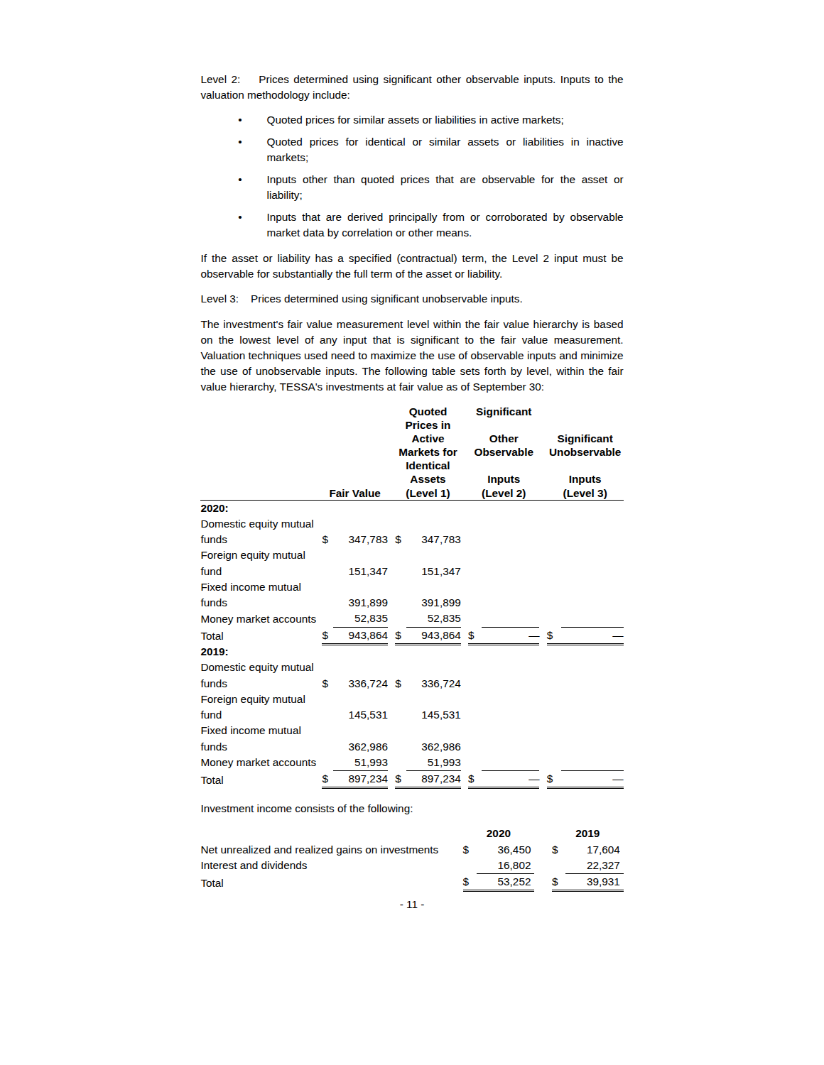Level 2: Prices determined using significant other observable inputs. Inputs to the valuation methodology include:
Quoted prices for similar assets or liabilities in active markets;
Quoted prices for identical or similar assets or liabilities in inactive markets;
Inputs other than quoted prices that are observable for the asset or liability;
Inputs that are derived principally from or corroborated by observable market data by correlation or other means.
If the asset or liability has a specified (contractual) term, the Level 2 input must be observable for substantially the full term of the asset or liability.
Level 3: Prices determined using significant unobservable inputs.
The investment's fair value measurement level within the fair value hierarchy is based on the lowest level of any input that is significant to the fair value measurement. Valuation techniques used need to maximize the use of observable inputs and minimize the use of unobservable inputs. The following table sets forth by level, within the fair value hierarchy, TESSA's investments at fair value as of September 30:
| | | | Quoted | | Significant | | |
| | | | Prices in Active | | Other | | Significant |
| | | | Markets for | | Observable | | Unobservable |
| | | | Identical Assets | | Inputs | | Inputs |
| | Fair Value | | (Level 1) | | (Level 2) | | (Level 3) |
| 2020: | |
| Domestic equity mutual | |
| funds | $ | 347,783 | | $ | 347,783 | | | | | | |
| Foreign equity mutual fund | | 151,347 | | | 151,347 | | | | | | |
| Fixed income mutual funds | | 391,899 | | | 391,899 | | | | | | |
| Money market accounts | | 52,835 | | | 52,835 | | | | | | |
| Total | $ | 943,864 | | $ | 943,864 | | $ | — | | $ | — |
| 2019: | |
| Domestic equity mutual | |
| funds | $ | 336,724 | | $ | 336,724 | | | | | | |
| Foreign equity mutual fund | | 145,531 | | | 145,531 | | | | | | |
| Fixed income mutual funds | | 362,986 | | | 362,986 | | | | | | |
| Money market accounts | | 51,993 | | | 51,993 | | | | | | |
| Total | $ | 897,234 | | $ | 897,234 | | $ | — | | $ | — |
Investment income consists of the following:
| | 2020 | | 2019 |
| Net unrealized and realized gains on investments | $ | 36,450 | | $ | 17,604 |
| Interest and dividends | | 16,802 | | | 22,327 |
| Total | $ | 53,252 | | $ | 39,931 |
- 11 -